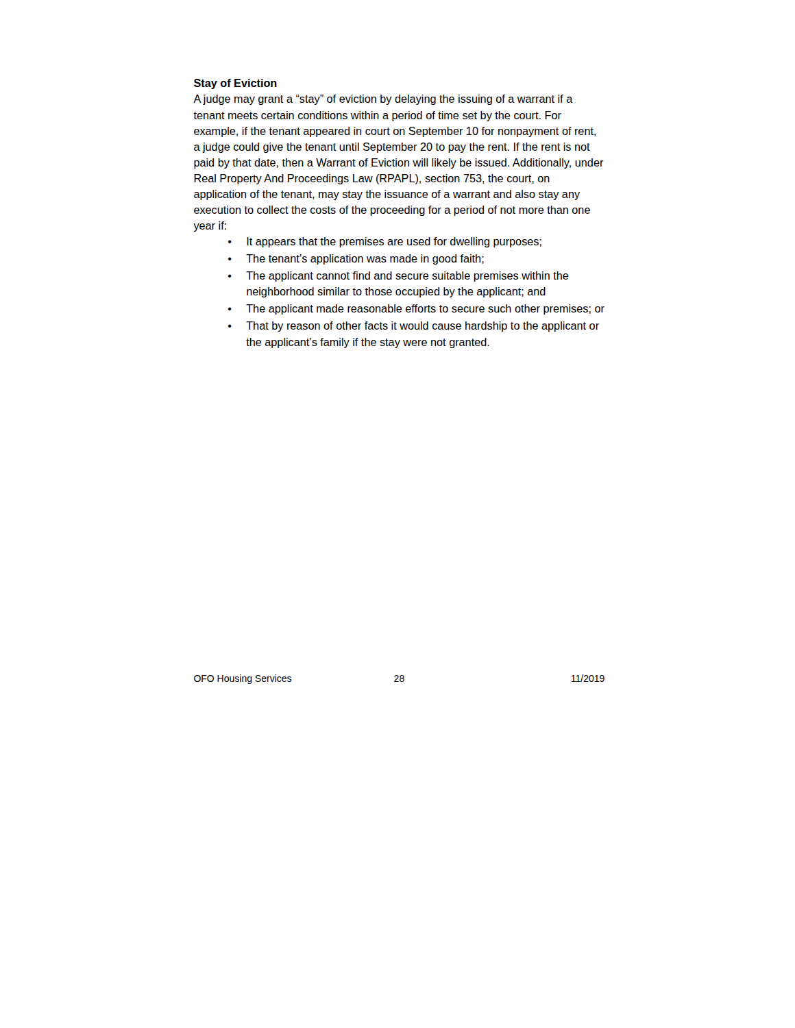Stay of Eviction
A judge may grant a “stay” of eviction by delaying the issuing of a warrant if a tenant meets certain conditions within a period of time set by the court. For example, if the tenant appeared in court on September 10 for nonpayment of rent, a judge could give the tenant until September 20 to pay the rent. If the rent is not paid by that date, then a Warrant of Eviction will likely be issued. Additionally, under Real Property And Proceedings Law (RPAPL), section 753, the court, on application of the tenant, may stay the issuance of a warrant and also stay any execution to collect the costs of the proceeding for a period of not more than one year if:
It appears that the premises are used for dwelling purposes;
The tenant’s application was made in good faith;
The applicant cannot find and secure suitable premises within the neighborhood similar to those occupied by the applicant; and
The applicant made reasonable efforts to secure such other premises; or
That by reason of other facts it would cause hardship to the applicant or the applicant’s family if the stay were not granted.
OFO Housing Services
28
11/2019